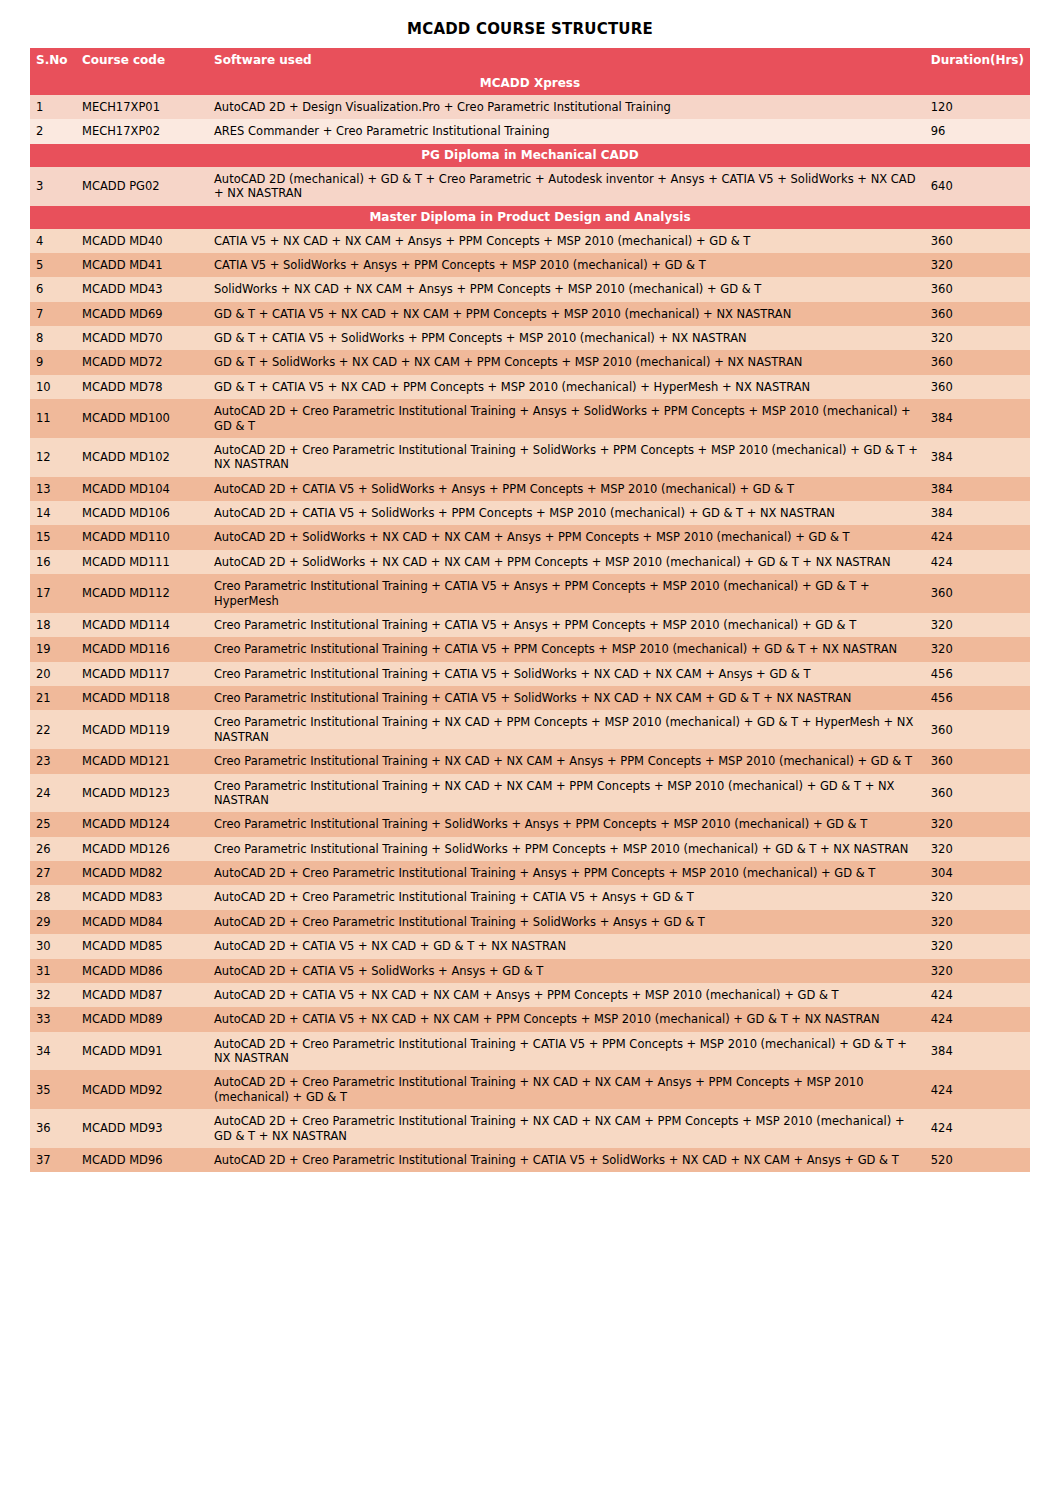MCADD COURSE STRUCTURE
| S.No | Course code | Software used | Duration(Hrs) |
| --- | --- | --- | --- |
| MCADD Xpress |
| 1 | MECH17XP01 | AutoCAD 2D + Design Visualization.Pro + Creo Parametric Institutional Training | 120 |
| 2 | MECH17XP02 | ARES Commander + Creo Parametric Institutional Training | 96 |
| PG Diploma in Mechanical CADD |
| 3 | MCADD PG02 | AutoCAD 2D (mechanical) + GD & T + Creo Parametric + Autodesk inventor + Ansys + CATIA V5 + SolidWorks + NX CAD + NX NASTRAN | 640 |
| Master Diploma in Product Design and Analysis |
| 4 | MCADD MD40 | CATIA V5 + NX CAD + NX CAM + Ansys + PPM Concepts + MSP 2010 (mechanical) + GD & T | 360 |
| 5 | MCADD MD41 | CATIA V5 + SolidWorks + Ansys + PPM Concepts + MSP 2010 (mechanical) + GD & T | 320 |
| 6 | MCADD MD43 | SolidWorks + NX CAD + NX CAM + Ansys + PPM Concepts + MSP 2010 (mechanical) + GD & T | 360 |
| 7 | MCADD MD69 | GD & T + CATIA V5 + NX CAD + NX CAM + PPM Concepts + MSP 2010 (mechanical) + NX NASTRAN | 360 |
| 8 | MCADD MD70 | GD & T + CATIA V5 + SolidWorks + PPM Concepts + MSP 2010 (mechanical) + NX NASTRAN | 320 |
| 9 | MCADD MD72 | GD & T + SolidWorks + NX CAD + NX CAM + PPM Concepts + MSP 2010 (mechanical) + NX NASTRAN | 360 |
| 10 | MCADD MD78 | GD & T + CATIA V5 + NX CAD + PPM Concepts + MSP 2010 (mechanical) + HyperMesh + NX NASTRAN | 360 |
| 11 | MCADD MD100 | AutoCAD 2D + Creo Parametric Institutional Training + Ansys + SolidWorks + PPM Concepts + MSP 2010 (mechanical) + GD & T | 384 |
| 12 | MCADD MD102 | AutoCAD 2D + Creo Parametric Institutional Training + SolidWorks + PPM Concepts + MSP 2010 (mechanical) + GD & T + NX NASTRAN | 384 |
| 13 | MCADD MD104 | AutoCAD 2D + CATIA V5 + SolidWorks + Ansys + PPM Concepts + MSP 2010 (mechanical) + GD & T | 384 |
| 14 | MCADD MD106 | AutoCAD 2D + CATIA V5 + SolidWorks + PPM Concepts + MSP 2010 (mechanical) + GD & T + NX NASTRAN | 384 |
| 15 | MCADD MD110 | AutoCAD 2D + SolidWorks + NX CAD + NX CAM + Ansys + PPM Concepts + MSP 2010 (mechanical) + GD & T | 424 |
| 16 | MCADD MD111 | AutoCAD 2D + SolidWorks + NX CAD + NX CAM + PPM Concepts + MSP 2010 (mechanical) + GD & T + NX NASTRAN | 424 |
| 17 | MCADD MD112 | Creo Parametric Institutional Training + CATIA V5 + Ansys + PPM Concepts + MSP 2010 (mechanical) + GD & T + HyperMesh | 360 |
| 18 | MCADD MD114 | Creo Parametric Institutional Training + CATIA V5 + Ansys + PPM Concepts + MSP 2010 (mechanical) + GD & T | 320 |
| 19 | MCADD MD116 | Creo Parametric Institutional Training + CATIA V5 + PPM Concepts + MSP 2010 (mechanical) + GD & T + NX NASTRAN | 320 |
| 20 | MCADD MD117 | Creo Parametric Institutional Training + CATIA V5 + SolidWorks + NX CAD + NX CAM + Ansys + GD & T | 456 |
| 21 | MCADD MD118 | Creo Parametric Institutional Training + CATIA V5 + SolidWorks + NX CAD + NX CAM + GD & T + NX NASTRAN | 456 |
| 22 | MCADD MD119 | Creo Parametric Institutional Training + NX CAD + PPM Concepts + MSP 2010 (mechanical) + GD & T + HyperMesh + NX NASTRAN | 360 |
| 23 | MCADD MD121 | Creo Parametric Institutional Training + NX CAD + NX CAM + Ansys + PPM Concepts + MSP 2010 (mechanical) + GD & T | 360 |
| 24 | MCADD MD123 | Creo Parametric Institutional Training + NX CAD + NX CAM + PPM Concepts + MSP 2010 (mechanical) + GD & T + NX NASTRAN | 360 |
| 25 | MCADD MD124 | Creo Parametric Institutional Training + SolidWorks + Ansys + PPM Concepts + MSP 2010 (mechanical) + GD & T | 320 |
| 26 | MCADD MD126 | Creo Parametric Institutional Training + SolidWorks + PPM Concepts + MSP 2010 (mechanical) + GD & T + NX NASTRAN | 320 |
| 27 | MCADD MD82 | AutoCAD 2D + Creo Parametric Institutional Training + Ansys + PPM Concepts + MSP 2010 (mechanical) + GD & T | 304 |
| 28 | MCADD MD83 | AutoCAD 2D + Creo Parametric Institutional Training + CATIA V5 + Ansys + GD & T | 320 |
| 29 | MCADD MD84 | AutoCAD 2D + Creo Parametric Institutional Training + SolidWorks + Ansys + GD & T | 320 |
| 30 | MCADD MD85 | AutoCAD 2D + CATIA V5 + NX CAD + GD & T + NX NASTRAN | 320 |
| 31 | MCADD MD86 | AutoCAD 2D + CATIA V5 + SolidWorks + Ansys + GD & T | 320 |
| 32 | MCADD MD87 | AutoCAD 2D + CATIA V5 + NX CAD + NX CAM + Ansys + PPM Concepts + MSP 2010 (mechanical) + GD & T | 424 |
| 33 | MCADD MD89 | AutoCAD 2D + CATIA V5 + NX CAD + NX CAM + PPM Concepts + MSP 2010 (mechanical) + GD & T + NX NASTRAN | 424 |
| 34 | MCADD MD91 | AutoCAD 2D + Creo Parametric Institutional Training + CATIA V5 + PPM Concepts + MSP 2010 (mechanical) + GD & T + NX NASTRAN | 384 |
| 35 | MCADD MD92 | AutoCAD 2D + Creo Parametric Institutional Training + NX CAD + NX CAM + Ansys + PPM Concepts + MSP 2010 (mechanical) + GD & T | 424 |
| 36 | MCADD MD93 | AutoCAD 2D + Creo Parametric Institutional Training + NX CAD + NX CAM + PPM Concepts + MSP 2010 (mechanical) + GD & T + NX NASTRAN | 424 |
| 37 | MCADD MD96 | AutoCAD 2D + Creo Parametric Institutional Training + CATIA V5 + SolidWorks + NX CAD + NX CAM + Ansys + GD & T | 520 |